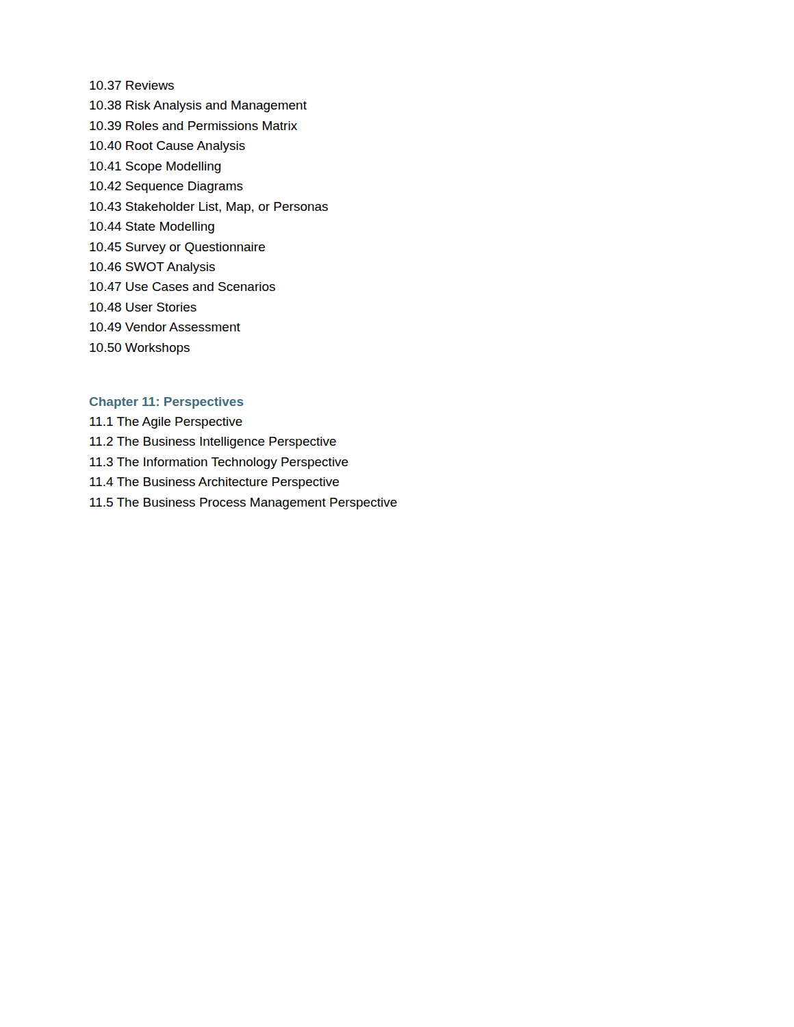10.37 Reviews
10.38 Risk Analysis and Management
10.39 Roles and Permissions Matrix
10.40 Root Cause Analysis
10.41 Scope Modelling
10.42 Sequence Diagrams
10.43 Stakeholder List, Map, or Personas
10.44 State Modelling
10.45 Survey or Questionnaire
10.46 SWOT Analysis
10.47 Use Cases and Scenarios
10.48 User Stories
10.49 Vendor Assessment
10.50 Workshops
Chapter 11: Perspectives
11.1 The Agile Perspective
11.2 The Business Intelligence Perspective
11.3 The Information Technology Perspective
11.4 The Business Architecture Perspective
11.5 The Business Process Management Perspective